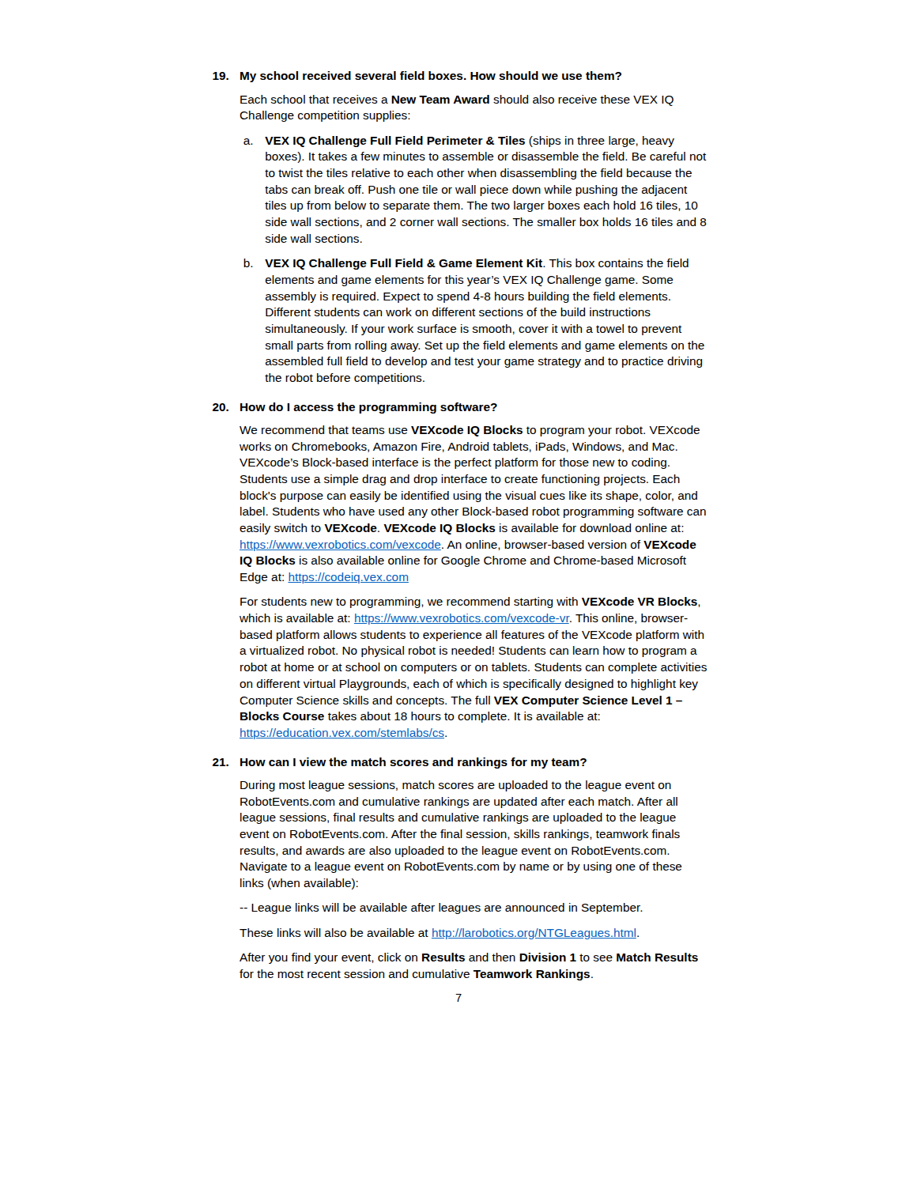My school received several field boxes. How should we use them?
Each school that receives a New Team Award should also receive these VEX IQ Challenge competition supplies:
VEX IQ Challenge Full Field Perimeter & Tiles (ships in three large, heavy boxes). It takes a few minutes to assemble or disassemble the field. Be careful not to twist the tiles relative to each other when disassembling the field because the tabs can break off. Push one tile or wall piece down while pushing the adjacent tiles up from below to separate them. The two larger boxes each hold 16 tiles, 10 side wall sections, and 2 corner wall sections. The smaller box holds 16 tiles and 8 side wall sections.
VEX IQ Challenge Full Field & Game Element Kit. This box contains the field elements and game elements for this year’s VEX IQ Challenge game. Some assembly is required. Expect to spend 4-8 hours building the field elements. Different students can work on different sections of the build instructions simultaneously. If your work surface is smooth, cover it with a towel to prevent small parts from rolling away. Set up the field elements and game elements on the assembled full field to develop and test your game strategy and to practice driving the robot before competitions.
How do I access the programming software?
We recommend that teams use VEXcode IQ Blocks to program your robot. VEXcode works on Chromebooks, Amazon Fire, Android tablets, iPads, Windows, and Mac. VEXcode’s Block-based interface is the perfect platform for those new to coding. Students use a simple drag and drop interface to create functioning projects. Each block's purpose can easily be identified using the visual cues like its shape, color, and label. Students who have used any other Block-based robot programming software can easily switch to VEXcode. VEXcode IQ Blocks is available for download online at: https://www.vexrobotics.com/vexcode. An online, browser-based version of VEXcode IQ Blocks is also available online for Google Chrome and Chrome-based Microsoft Edge at: https://codeiq.vex.com
For students new to programming, we recommend starting with VEXcode VR Blocks, which is available at: https://www.vexrobotics.com/vexcode-vr. This online, browser-based platform allows students to experience all features of the VEXcode platform with a virtualized robot. No physical robot is needed! Students can learn how to program a robot at home or at school on computers or on tablets. Students can complete activities on different virtual Playgrounds, each of which is specifically designed to highlight key Computer Science skills and concepts. The full VEX Computer Science Level 1 – Blocks Course takes about 18 hours to complete. It is available at: https://education.vex.com/stemlabs/cs.
How can I view the match scores and rankings for my team?
During most league sessions, match scores are uploaded to the league event on RobotEvents.com and cumulative rankings are updated after each match. After all league sessions, final results and cumulative rankings are uploaded to the league event on RobotEvents.com. After the final session, skills rankings, teamwork finals results, and awards are also uploaded to the league event on RobotEvents.com. Navigate to a league event on RobotEvents.com by name or by using one of these links (when available):
-- League links will be available after leagues are announced in September.
These links will also be available at http://larobotics.org/NTGLeagues.html.
After you find your event, click on Results and then Division 1 to see Match Results for the most recent session and cumulative Teamwork Rankings.
7